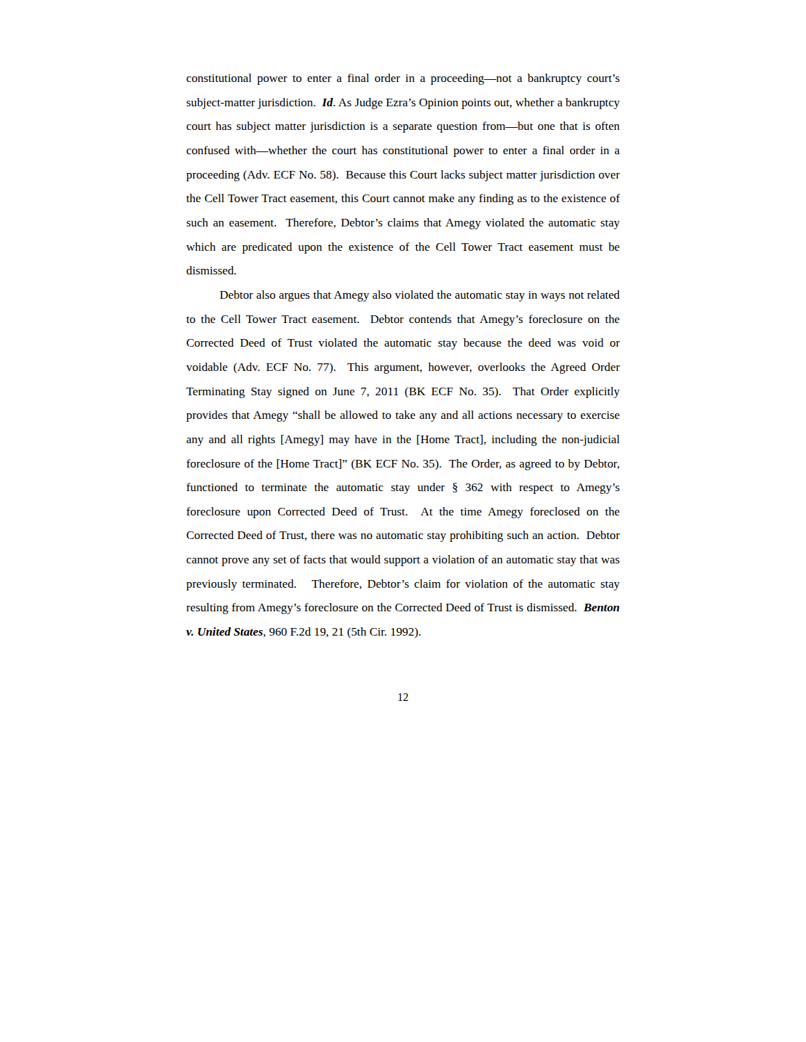constitutional power to enter a final order in a proceeding—not a bankruptcy court’s subject-matter jurisdiction. Id. As Judge Ezra’s Opinion points out, whether a bankruptcy court has subject matter jurisdiction is a separate question from—but one that is often confused with—whether the court has constitutional power to enter a final order in a proceeding (Adv. ECF No. 58). Because this Court lacks subject matter jurisdiction over the Cell Tower Tract easement, this Court cannot make any finding as to the existence of such an easement. Therefore, Debtor’s claims that Amegy violated the automatic stay which are predicated upon the existence of the Cell Tower Tract easement must be dismissed.
Debtor also argues that Amegy also violated the automatic stay in ways not related to the Cell Tower Tract easement. Debtor contends that Amegy’s foreclosure on the Corrected Deed of Trust violated the automatic stay because the deed was void or voidable (Adv. ECF No. 77). This argument, however, overlooks the Agreed Order Terminating Stay signed on June 7, 2011 (BK ECF No. 35). That Order explicitly provides that Amegy “shall be allowed to take any and all actions necessary to exercise any and all rights [Amegy] may have in the [Home Tract], including the non-judicial foreclosure of the [Home Tract]” (BK ECF No. 35). The Order, as agreed to by Debtor, functioned to terminate the automatic stay under § 362 with respect to Amegy’s foreclosure upon Corrected Deed of Trust. At the time Amegy foreclosed on the Corrected Deed of Trust, there was no automatic stay prohibiting such an action. Debtor cannot prove any set of facts that would support a violation of an automatic stay that was previously terminated. Therefore, Debtor’s claim for violation of the automatic stay resulting from Amegy’s foreclosure on the Corrected Deed of Trust is dismissed. Benton v. United States, 960 F.2d 19, 21 (5th Cir. 1992).
12